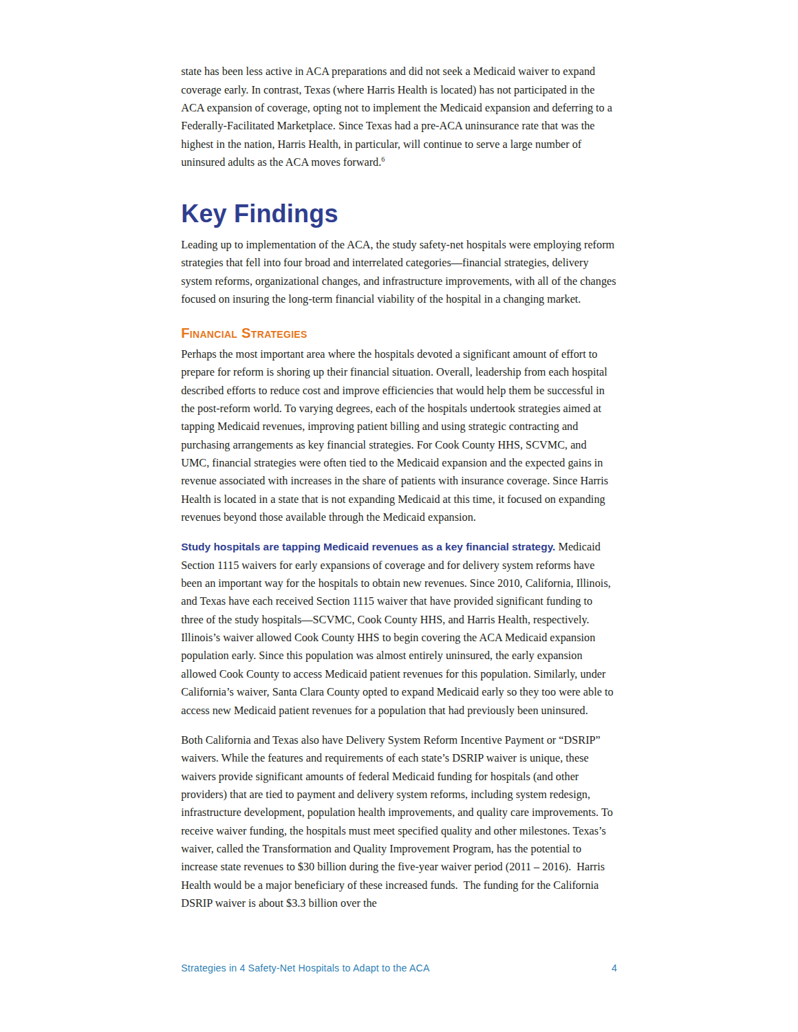state has been less active in ACA preparations and did not seek a Medicaid waiver to expand coverage early. In contrast, Texas (where Harris Health is located) has not participated in the ACA expansion of coverage, opting not to implement the Medicaid expansion and deferring to a Federally-Facilitated Marketplace. Since Texas had a pre-ACA uninsurance rate that was the highest in the nation, Harris Health, in particular, will continue to serve a large number of uninsured adults as the ACA moves forward.6
Key Findings
Leading up to implementation of the ACA, the study safety-net hospitals were employing reform strategies that fell into four broad and interrelated categories—financial strategies, delivery system reforms, organizational changes, and infrastructure improvements, with all of the changes focused on insuring the long-term financial viability of the hospital in a changing market.
Financial Strategies
Perhaps the most important area where the hospitals devoted a significant amount of effort to prepare for reform is shoring up their financial situation. Overall, leadership from each hospital described efforts to reduce cost and improve efficiencies that would help them be successful in the post-reform world. To varying degrees, each of the hospitals undertook strategies aimed at tapping Medicaid revenues, improving patient billing and using strategic contracting and purchasing arrangements as key financial strategies. For Cook County HHS, SCVMC, and UMC, financial strategies were often tied to the Medicaid expansion and the expected gains in revenue associated with increases in the share of patients with insurance coverage. Since Harris Health is located in a state that is not expanding Medicaid at this time, it focused on expanding revenues beyond those available through the Medicaid expansion.
Study hospitals are tapping Medicaid revenues as a key financial strategy. Medicaid Section 1115 waivers for early expansions of coverage and for delivery system reforms have been an important way for the hospitals to obtain new revenues. Since 2010, California, Illinois, and Texas have each received Section 1115 waiver that have provided significant funding to three of the study hospitals—SCVMC, Cook County HHS, and Harris Health, respectively. Illinois’s waiver allowed Cook County HHS to begin covering the ACA Medicaid expansion population early. Since this population was almost entirely uninsured, the early expansion allowed Cook County to access Medicaid patient revenues for this population. Similarly, under California’s waiver, Santa Clara County opted to expand Medicaid early so they too were able to access new Medicaid patient revenues for a population that had previously been uninsured.
Both California and Texas also have Delivery System Reform Incentive Payment or “DSRIP” waivers. While the features and requirements of each state’s DSRIP waiver is unique, these waivers provide significant amounts of federal Medicaid funding for hospitals (and other providers) that are tied to payment and delivery system reforms, including system redesign, infrastructure development, population health improvements, and quality care improvements. To receive waiver funding, the hospitals must meet specified quality and other milestones. Texas’s waiver, called the Transformation and Quality Improvement Program, has the potential to increase state revenues to $30 billion during the five-year waiver period (2011 – 2016). Harris Health would be a major beneficiary of these increased funds. The funding for the California DSRIP waiver is about $3.3 billion over the
Strategies in 4 Safety-Net Hospitals to Adapt to the ACA 4